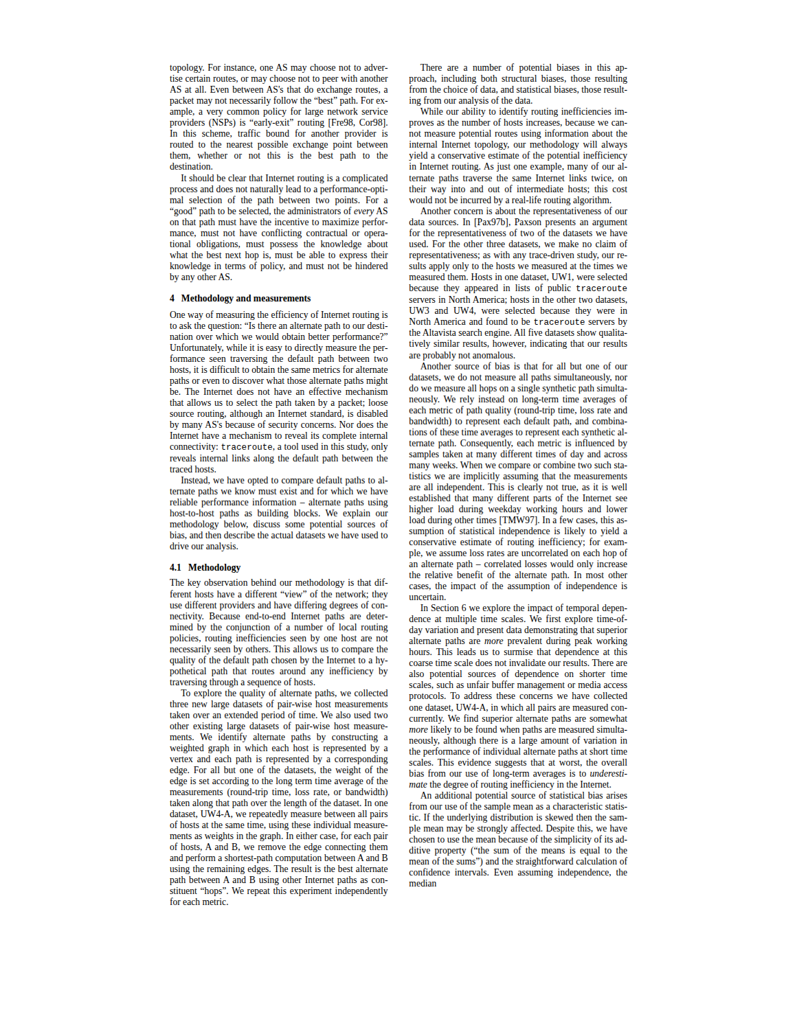topology. For instance, one AS may choose not to advertise certain routes, or may choose not to peer with another AS at all. Even between AS's that do exchange routes, a packet may not necessarily follow the “best” path. For example, a very common policy for large network service providers (NSPs) is “early-exit” routing [Fre98, Cor98]. In this scheme, traffic bound for another provider is routed to the nearest possible exchange point between them, whether or not this is the best path to the destination.
It should be clear that Internet routing is a complicated process and does not naturally lead to a performance-optimal selection of the path between two points. For a “good” path to be selected, the administrators of every AS on that path must have the incentive to maximize performance, must not have conflicting contractual or operational obligations, must possess the knowledge about what the best next hop is, must be able to express their knowledge in terms of policy, and must not be hindered by any other AS.
4 Methodology and measurements
One way of measuring the efficiency of Internet routing is to ask the question: “Is there an alternate path to our destination over which we would obtain better performance?” Unfortunately, while it is easy to directly measure the performance seen traversing the default path between two hosts, it is difficult to obtain the same metrics for alternate paths or even to discover what those alternate paths might be. The Internet does not have an effective mechanism that allows us to select the path taken by a packet; loose source routing, although an Internet standard, is disabled by many AS's because of security concerns. Nor does the Internet have a mechanism to reveal its complete internal connectivity: traceroute, a tool used in this study, only reveals internal links along the default path between the traced hosts.
Instead, we have opted to compare default paths to alternate paths we know must exist and for which we have reliable performance information – alternate paths using host-to-host paths as building blocks. We explain our methodology below, discuss some potential sources of bias, and then describe the actual datasets we have used to drive our analysis.
4.1 Methodology
The key observation behind our methodology is that different hosts have a different “view” of the network; they use different providers and have differing degrees of connectivity. Because end-to-end Internet paths are determined by the conjunction of a number of local routing policies, routing inefficiencies seen by one host are not necessarily seen by others. This allows us to compare the quality of the default path chosen by the Internet to a hypothetical path that routes around any inefficiency by traversing through a sequence of hosts.
To explore the quality of alternate paths, we collected three new large datasets of pair-wise host measurements taken over an extended period of time. We also used two other existing large datasets of pair-wise host measurements. We identify alternate paths by constructing a weighted graph in which each host is represented by a vertex and each path is represented by a corresponding edge. For all but one of the datasets, the weight of the edge is set according to the long term time average of the measurements (round-trip time, loss rate, or bandwidth) taken along that path over the length of the dataset. In one dataset, UW4-A, we repeatedly measure between all pairs of hosts at the same time, using these individual measurements as weights in the graph. In either case, for each pair of hosts, A and B, we remove the edge connecting them and perform a shortest-path computation between A and B using the remaining edges. The result is the best alternate path between A and B using other Internet paths as constituent “hops”. We repeat this experiment independently for each metric.
There are a number of potential biases in this approach, including both structural biases, those resulting from the choice of data, and statistical biases, those resulting from our analysis of the data.
While our ability to identify routing inefficiencies improves as the number of hosts increases, because we cannot measure potential routes using information about the internal Internet topology, our methodology will always yield a conservative estimate of the potential inefficiency in Internet routing. As just one example, many of our alternate paths traverse the same Internet links twice, on their way into and out of intermediate hosts; this cost would not be incurred by a real-life routing algorithm.
Another concern is about the representativeness of our data sources. In [Pax97b], Paxson presents an argument for the representativeness of two of the datasets we have used. For the other three datasets, we make no claim of representativeness; as with any trace-driven study, our results apply only to the hosts we measured at the times we measured them. Hosts in one dataset, UW1, were selected because they appeared in lists of public traceroute servers in North America; hosts in the other two datasets, UW3 and UW4, were selected because they were in North America and found to be traceroute servers by the Altavista search engine. All five datasets show qualitatively similar results, however, indicating that our results are probably not anomalous.
Another source of bias is that for all but one of our datasets, we do not measure all paths simultaneously, nor do we measure all hops on a single synthetic path simultaneously. We rely instead on long-term time averages of each metric of path quality (round-trip time, loss rate and bandwidth) to represent each default path, and combinations of these time averages to represent each synthetic alternate path. Consequently, each metric is influenced by samples taken at many different times of day and across many weeks. When we compare or combine two such statistics we are implicitly assuming that the measurements are all independent. This is clearly not true, as it is well established that many different parts of the Internet see higher load during weekday working hours and lower load during other times [TMW97]. In a few cases, this assumption of statistical independence is likely to yield a conservative estimate of routing inefficiency; for example, we assume loss rates are uncorrelated on each hop of an alternate path – correlated losses would only increase the relative benefit of the alternate path. In most other cases, the impact of the assumption of independence is uncertain.
In Section 6 we explore the impact of temporal dependence at multiple time scales. We first explore time-of-day variation and present data demonstrating that superior alternate paths are more prevalent during peak working hours. This leads us to surmise that dependence at this coarse time scale does not invalidate our results. There are also potential sources of dependence on shorter time scales, such as unfair buffer management or media access protocols. To address these concerns we have collected one dataset, UW4-A, in which all pairs are measured concurrently. We find superior alternate paths are somewhat more likely to be found when paths are measured simultaneously, although there is a large amount of variation in the performance of individual alternate paths at short time scales. This evidence suggests that at worst, the overall bias from our use of long-term averages is to underestimate the degree of routing inefficiency in the Internet.
An additional potential source of statistical bias arises from our use of the sample mean as a characteristic statistic. If the underlying distribution is skewed then the sample mean may be strongly affected. Despite this, we have chosen to use the mean because of the simplicity of its additive property (“the sum of the means is equal to the mean of the sums”) and the straightforward calculation of confidence intervals. Even assuming independence, the median